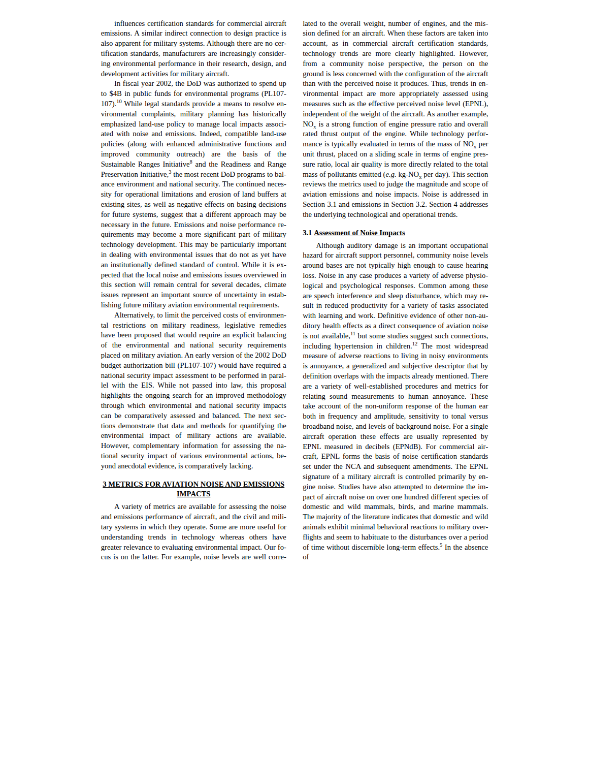influences certification standards for commercial aircraft emissions. A similar indirect connection to design practice is also apparent for military systems. Although there are no certification standards, manufacturers are increasingly considering environmental performance in their research, design, and development activities for military aircraft.
In fiscal year 2002, the DoD was authorized to spend up to $4B in public funds for environmental programs (PL107-107).10 While legal standards provide a means to resolve environmental complaints, military planning has historically emphasized land-use policy to manage local impacts associated with noise and emissions. Indeed, compatible land-use policies (along with enhanced administrative functions and improved community outreach) are the basis of the Sustainable Ranges Initiative8 and the Readiness and Range Preservation Initiative,3 the most recent DoD programs to balance environment and national security. The continued necessity for operational limitations and erosion of land buffers at existing sites, as well as negative effects on basing decisions for future systems, suggest that a different approach may be necessary in the future. Emissions and noise performance requirements may become a more significant part of military technology development. This may be particularly important in dealing with environmental issues that do not as yet have an institutionally defined standard of control. While it is expected that the local noise and emissions issues overviewed in this section will remain central for several decades, climate issues represent an important source of uncertainty in establishing future military aviation environmental requirements.
Alternatively, to limit the perceived costs of environmental restrictions on military readiness, legislative remedies have been proposed that would require an explicit balancing of the environmental and national security requirements placed on military aviation. An early version of the 2002 DoD budget authorization bill (PL107-107) would have required a national security impact assessment to be performed in parallel with the EIS. While not passed into law, this proposal highlights the ongoing search for an improved methodology through which environmental and national security impacts can be comparatively assessed and balanced. The next sections demonstrate that data and methods for quantifying the environmental impact of military actions are available. However, complementary information for assessing the national security impact of various environmental actions, beyond anecdotal evidence, is comparatively lacking.
3 METRICS FOR AVIATION NOISE AND EMISSIONS IMPACTS
A variety of metrics are available for assessing the noise and emissions performance of aircraft, and the civil and military systems in which they operate. Some are more useful for understanding trends in technology whereas others have greater relevance to evaluating environmental impact. Our focus is on the latter. For example, noise levels are well correlated to the overall weight, number of engines, and the mission defined for an aircraft. When these factors are taken into account, as in commercial aircraft certification standards, technology trends are more clearly highlighted. However, from a community noise perspective, the person on the ground is less concerned with the configuration of the aircraft than with the perceived noise it produces. Thus, trends in environmental impact are more appropriately assessed using measures such as the effective perceived noise level (EPNL), independent of the weight of the aircraft. As another example, NOx is a strong function of engine pressure ratio and overall rated thrust output of the engine. While technology performance is typically evaluated in terms of the mass of NOx per unit thrust, placed on a sliding scale in terms of engine pressure ratio, local air quality is more directly related to the total mass of pollutants emitted (e.g. kg-NOx per day). This section reviews the metrics used to judge the magnitude and scope of aviation emissions and noise impacts. Noise is addressed in Section 3.1 and emissions in Section 3.2. Section 4 addresses the underlying technological and operational trends.
3.1 Assessment of Noise Impacts
Although auditory damage is an important occupational hazard for aircraft support personnel, community noise levels around bases are not typically high enough to cause hearing loss. Noise in any case produces a variety of adverse physiological and psychological responses. Common among these are speech interference and sleep disturbance, which may result in reduced productivity for a variety of tasks associated with learning and work. Definitive evidence of other non-auditory health effects as a direct consequence of aviation noise is not available,11 but some studies suggest such connections, including hypertension in children.12 The most widespread measure of adverse reactions to living in noisy environments is annoyance, a generalized and subjective descriptor that by definition overlaps with the impacts already mentioned. There are a variety of well-established procedures and metrics for relating sound measurements to human annoyance. These take account of the non-uniform response of the human ear both in frequency and amplitude, sensitivity to tonal versus broadband noise, and levels of background noise. For a single aircraft operation these effects are usually represented by EPNL measured in decibels (EPNdB). For commercial aircraft, EPNL forms the basis of noise certification standards set under the NCA and subsequent amendments. The EPNL signature of a military aircraft is controlled primarily by engine noise. Studies have also attempted to determine the impact of aircraft noise on over one hundred different species of domestic and wild mammals, birds, and marine mammals. The majority of the literature indicates that domestic and wild animals exhibit minimal behavioral reactions to military overflights and seem to habituate to the disturbances over a period of time without discernible long-term effects.5 In the absence of